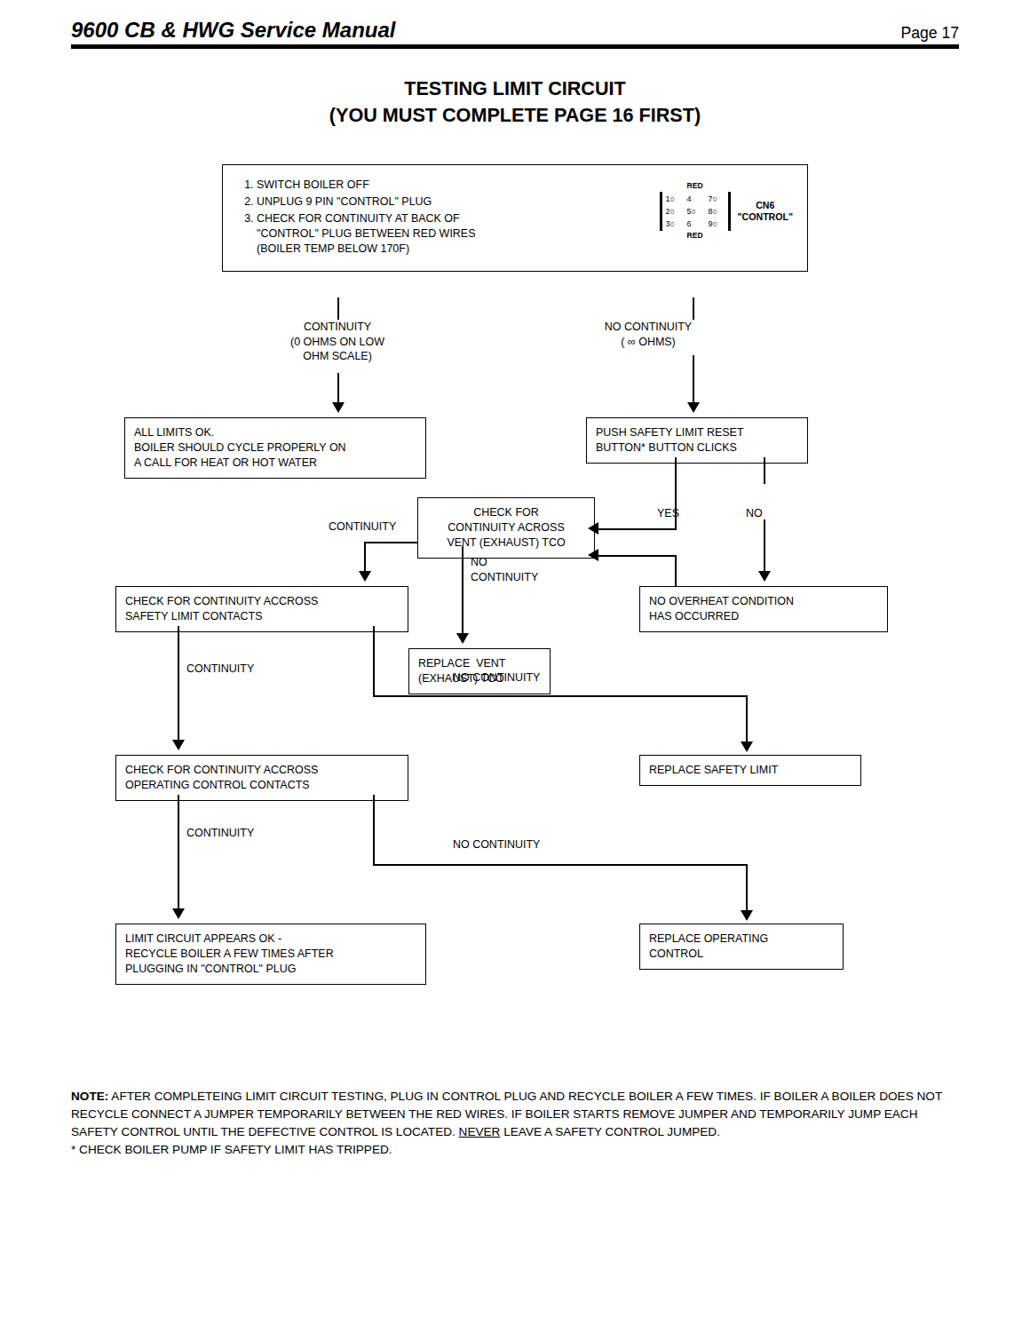9600 CB & HWG Service Manual
Page 17
TESTING LIMIT CIRCUIT
(YOU MUST COMPLETE PAGE 16 FIRST)
SWITCH BOILER OFF
UNPLUG 9 PIN "CONTROL" PLUG
CHECK FOR CONTINUITY AT BACK OF
"CONTROL" PLUG BETWEEN RED WIRES
(BOILER TEMP BELOW 170F)
RED
1○
4
7○
2○
5○
8○
3○
6
9○
RED
CN6
"CONTROL"
CONTINUITY
(0 OHMS ON LOW
OHM SCALE)
NO CONTINUITY
( ∞ OHMS)
ALL LIMITS OK.
BOILER SHOULD CYCLE PROPERLY ON
A CALL FOR HEAT OR HOT WATER
PUSH SAFETY LIMIT RESET
BUTTON* BUTTON CLICKS
CHECK FOR
CONTINUITY ACROSS
VENT (EXHAUST) TCO
YES
NO
CONTINUITY
CHECK FOR CONTINUITY ACCROSS
SAFETY LIMIT CONTACTS
NO OVERHEAT CONDITION
HAS OCCURRED
NO
CONTINUITY
REPLACE VENT
(EXHAUST) TCO
CONTINUITY
NO CONTINUITY
CHECK FOR CONTINUITY ACCROSS
OPERATING CONTROL CONTACTS
REPLACE SAFETY LIMIT
CONTINUITY
NO CONTINUITY
LIMIT CIRCUIT APPEARS OK -
RECYCLE BOILER A FEW TIMES AFTER
PLUGGING IN "CONTROL" PLUG
REPLACE OPERATING
CONTROL
NOTE: AFTER COMPLETEING LIMIT CIRCUIT TESTING, PLUG IN CONTROL PLUG AND RECYCLE BOILER A FEW TIMES. IF BOILER A BOILER DOES NOT RECYCLE CONNECT A JUMPER TEMPORARILY BETWEEN THE RED WIRES. IF BOILER STARTS REMOVE JUMPER AND TEMPORARILY JUMP EACH SAFETY CONTROL UNTIL THE DEFECTIVE CONTROL IS LOCATED. NEVER LEAVE A SAFETY CONTROL JUMPED.
* CHECK BOILER PUMP IF SAFETY LIMIT HAS TRIPPED.